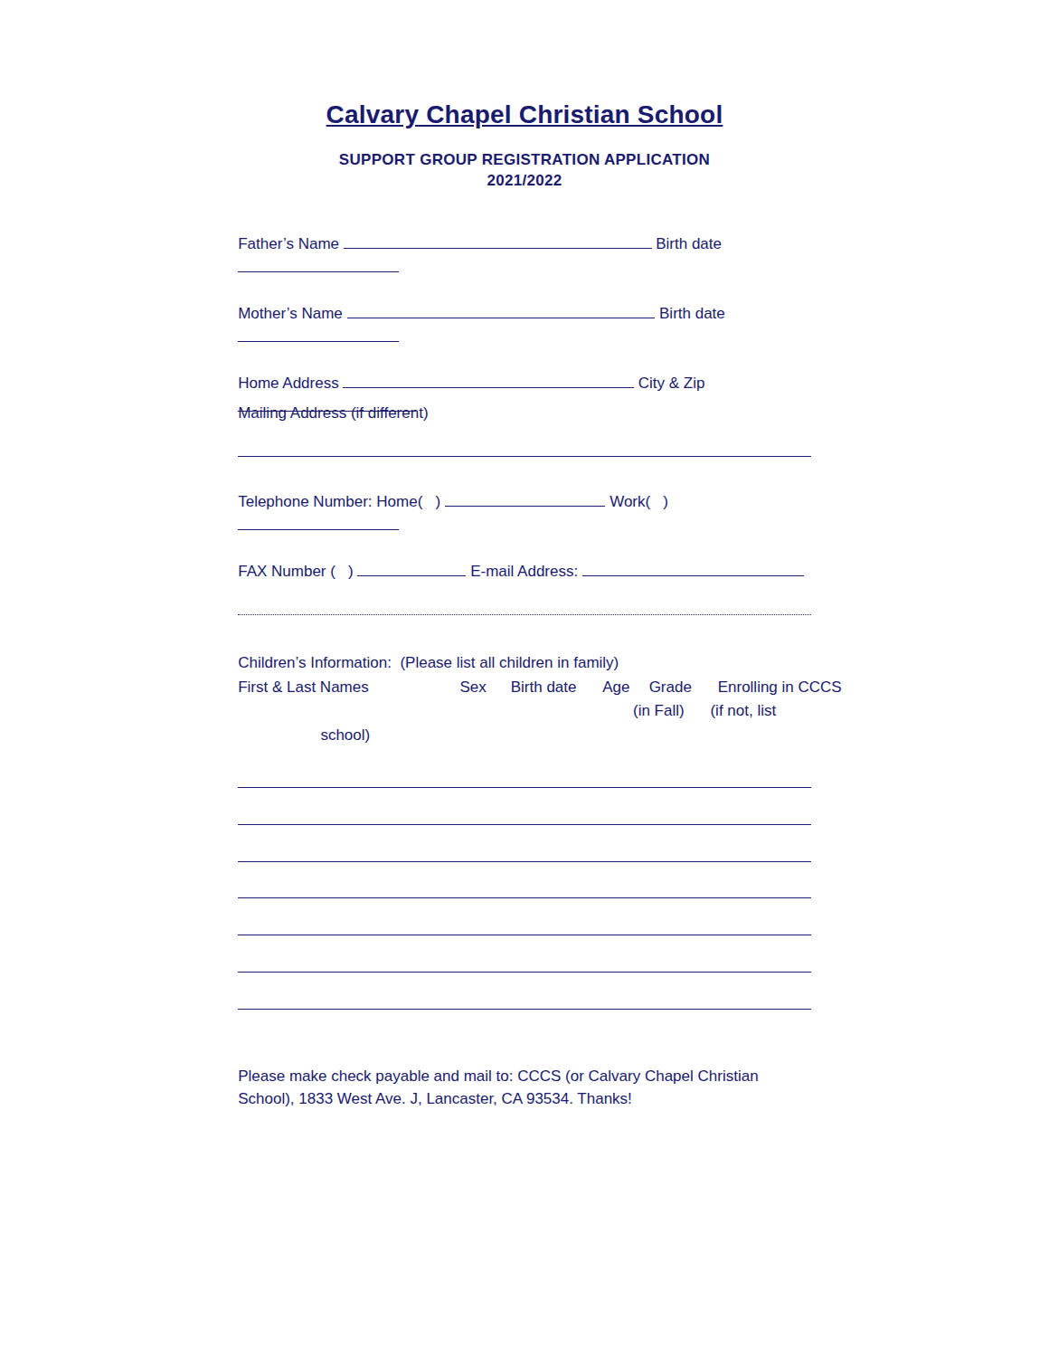Calvary Chapel Christian School
SUPPORT GROUP REGISTRATION APPLICATION
2021/2022
Father’s Name Birth date
Mother’s Name Birth date
Home Address City & Zip
Mailing Address (if different)
Telephone Number: Home( ) Work( )
FAX Number ( ) E-mail Address:
Children’s Information: (Please list all children in family)
First & Last Names Sex Birth date Age Grade Enrolling in CCCS
(in Fall) (if not, list
school)
Please make check payable and mail to: CCCS (or Calvary Chapel Christian School), 1833 West Ave. J, Lancaster, CA 93534. Thanks!